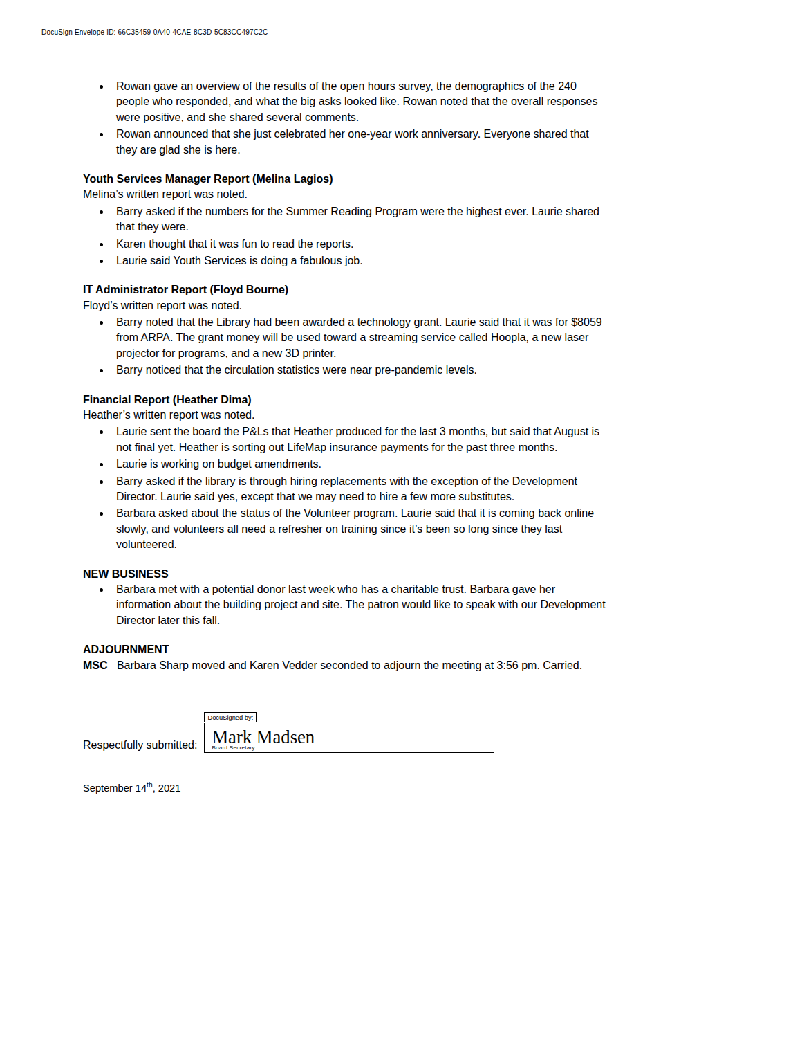DocuSign Envelope ID: 66C35459-0A40-4CAE-8C3D-5C83CC497C2C
Rowan gave an overview of the results of the open hours survey, the demographics of the 240 people who responded, and what the big asks looked like. Rowan noted that the overall responses were positive, and she shared several comments.
Rowan announced that she just celebrated her one-year work anniversary. Everyone shared that they are glad she is here.
Youth Services Manager Report (Melina Lagios)
Melina’s written report was noted.
Barry asked if the numbers for the Summer Reading Program were the highest ever. Laurie shared that they were.
Karen thought that it was fun to read the reports.
Laurie said Youth Services is doing a fabulous job.
IT Administrator Report (Floyd Bourne)
Floyd’s written report was noted.
Barry noted that the Library had been awarded a technology grant. Laurie said that it was for $8059 from ARPA. The grant money will be used toward a streaming service called Hoopla, a new laser projector for programs, and a new 3D printer.
Barry noticed that the circulation statistics were near pre-pandemic levels.
Financial Report (Heather Dima)
Heather’s written report was noted.
Laurie sent the board the P&Ls that Heather produced for the last 3 months, but said that August is not final yet. Heather is sorting out LifeMap insurance payments for the past three months.
Laurie is working on budget amendments.
Barry asked if the library is through hiring replacements with the exception of the Development Director. Laurie said yes, except that we may need to hire a few more substitutes.
Barbara asked about the status of the Volunteer program. Laurie said that it is coming back online slowly, and volunteers all need a refresher on training since it’s been so long since they last volunteered.
NEW BUSINESS
Barbara met with a potential donor last week who has a charitable trust. Barbara gave her information about the building project and site. The patron would like to speak with our Development Director later this fall.
ADJOURNMENT
MSC Barbara Sharp moved and Karen Vedder seconded to adjourn the meeting at 3:56 pm. Carried.
Respectfully submitted:
DocuSigned by:
Mark Madsen Board Secretary
September 14th, 2021